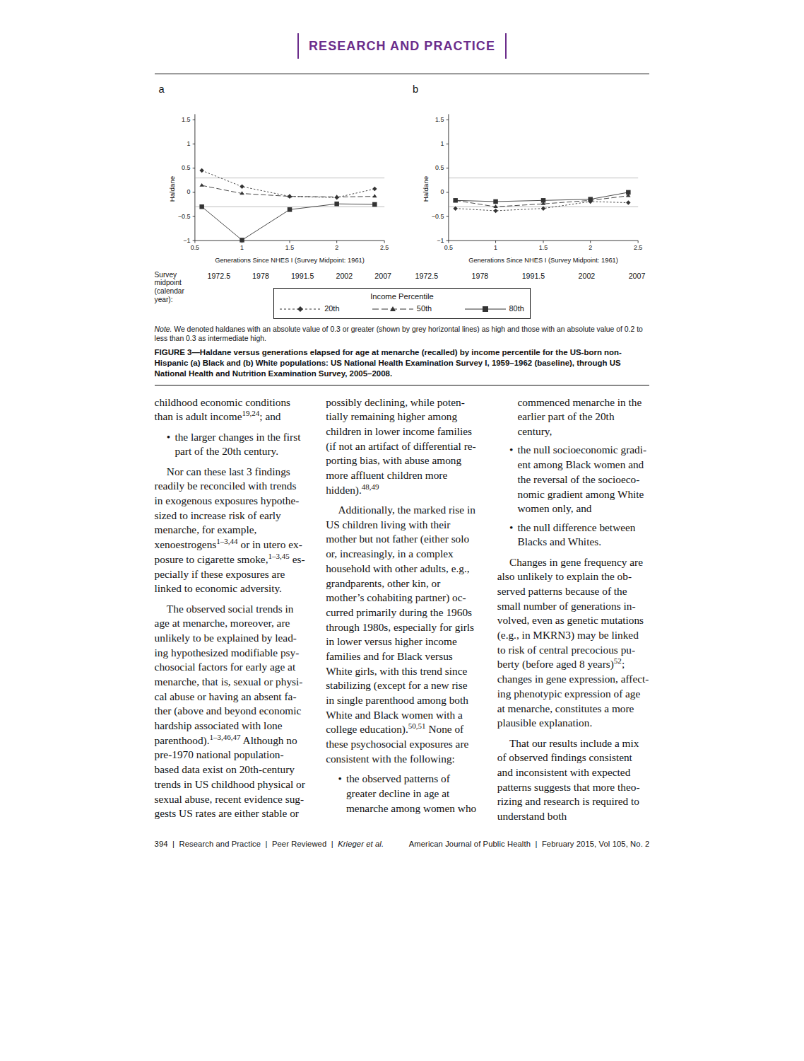RESEARCH AND PRACTICE
a
1.5 1 0.5 0 −0.5 −1 0.5 1 1.5 2 2.5 Haldane Generations Since NHES I (Survey Midpoint: 1961)
b
1.5 1 0.5 0 −0.5 −1 0.5 1 1.5 2 2.5 Haldane Generations Since NHES I (Survey Midpoint: 1961)
Survey
midpoint
(calendar
year):
1972.519781991.520022007
1972.519781991.520022007
Income Percentile
20th
50th
80th
Note. We denoted haldanes with an absolute value of 0.3 or greater (shown by grey horizontal lines) as high and those with an absolute value of 0.2 to less than 0.3 as intermediate high.
FIGURE 3—Haldane versus generations elapsed for age at menarche (recalled) by income percentile for the US-born non-Hispanic (a) Black and (b) White populations: US National Health Examination Survey I, 1959–1962 (baseline), through US National Health and Nutrition Examination Survey, 2005–2008.
childhood economic conditions than is adult income19,24; and
the larger changes in the first part of the 20th century.
Nor can these last 3 findings readily be reconciled with trends in exogenous exposures hypothesized to increase risk of early menarche, for example, xenoestrogens1–3,44 or in utero exposure to cigarette smoke,1–3,45 especially if these exposures are linked to economic adversity.
The observed social trends in age at menarche, moreover, are unlikely to be explained by leading hypothesized modifiable psychosocial factors for early age at menarche, that is, sexual or physical abuse or having an absent father (above and beyond economic hardship associated with lone parenthood).1–3,46,47 Although no pre-1970 national population-based data exist on 20th-century trends in US childhood physical or sexual abuse, recent evidence suggests US rates are either stable or possibly declining, while potentially remaining higher among children in lower income families (if not an artifact of differential reporting bias, with abuse among more affluent children more hidden).48,49
Additionally, the marked rise in US children living with their mother but not father (either solo or, increasingly, in a complex household with other adults, e.g., grandparents, other kin, or mother’s cohabiting partner) occurred primarily during the 1960s through 1980s, especially for girls in lower versus higher income families and for Black versus White girls, with this trend since stabilizing (except for a new rise in single parenthood among both White and Black women with a college education).50,51 None of these psychosocial exposures are consistent with the following:
the observed patterns of greater decline in age at menarche among women who commenced menarche in the earlier part of the 20th century,
the null socioeconomic gradient among Black women and the reversal of the socioeconomic gradient among White women only, and
the null difference between Blacks and Whites.
Changes in gene frequency are also unlikely to explain the observed patterns because of the small number of generations involved, even as genetic mutations (e.g., in MKRN3) may be linked to risk of central precocious puberty (before aged 8 years)52; changes in gene expression, affecting phenotypic expression of age at menarche, constitutes a more plausible explanation.
That our results include a mix of observed findings consistent and inconsistent with expected patterns suggests that more theorizing and research is required to understand both
394 | Research and Practice | Peer Reviewed | Krieger et al.
American Journal of Public Health | February 2015, Vol 105, No. 2